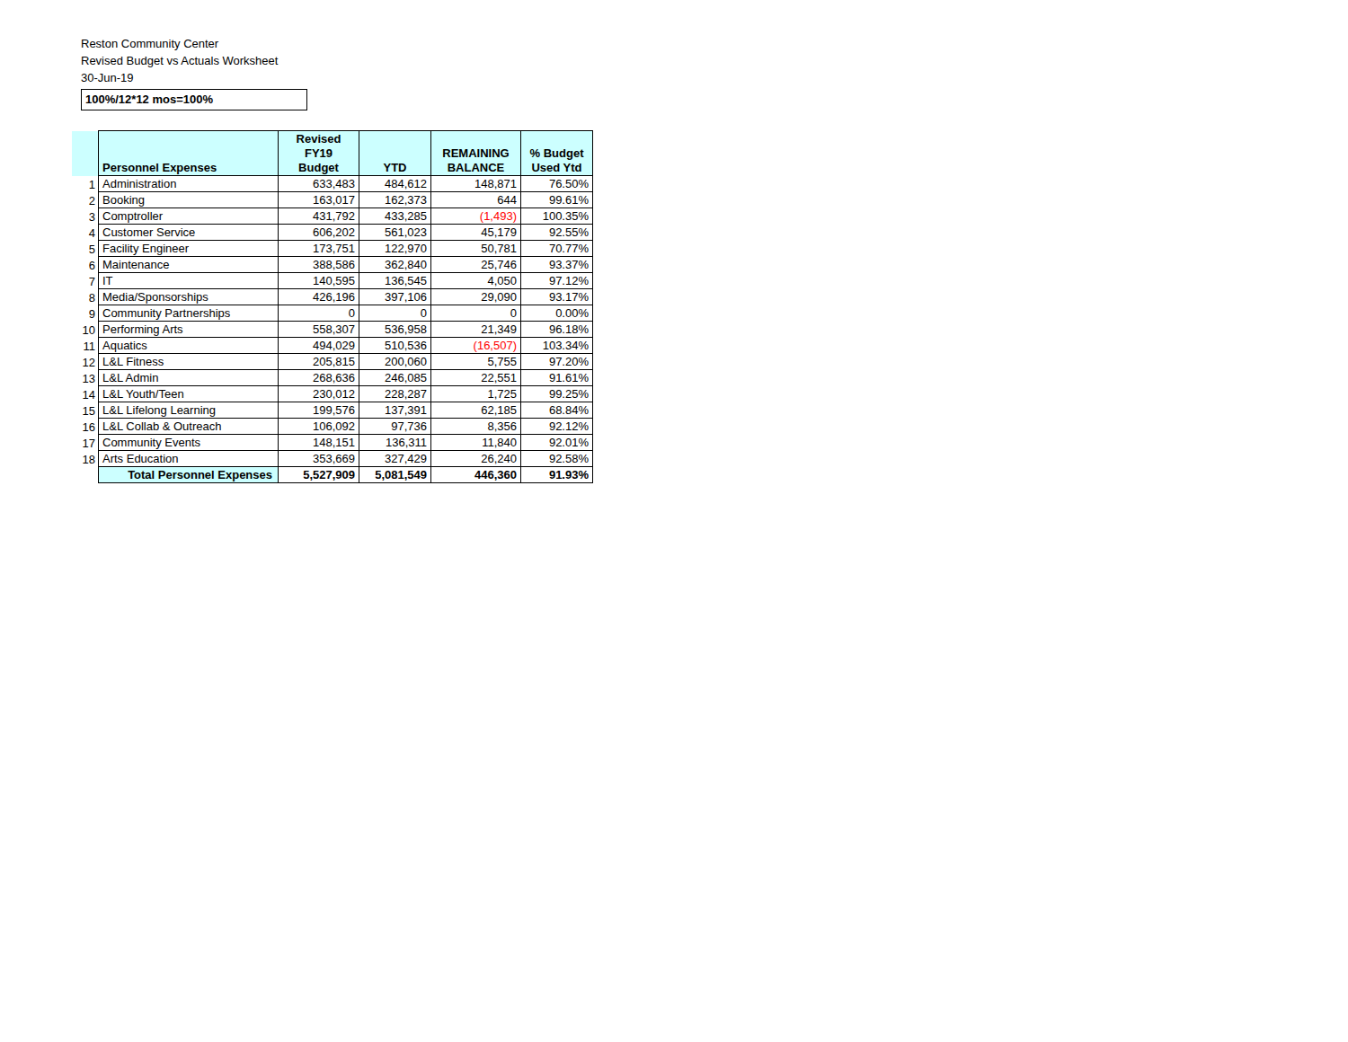Reston Community Center
Revised Budget vs Actuals Worksheet
30-Jun-19
100%/12*12 mos=100%
| | Personnel Expenses | Revised FY19 Budget | YTD | REMAINING BALANCE | % Budget Used Ytd |
| --- | --- | --- | --- | --- | --- |
| 1 | Administration | 633,483 | 484,612 | 148,871 | 76.50% |
| 2 | Booking | 163,017 | 162,373 | 644 | 99.61% |
| 3 | Comptroller | 431,792 | 433,285 | (1,493) | 100.35% |
| 4 | Customer Service | 606,202 | 561,023 | 45,179 | 92.55% |
| 5 | Facility Engineer | 173,751 | 122,970 | 50,781 | 70.77% |
| 6 | Maintenance | 388,586 | 362,840 | 25,746 | 93.37% |
| 7 | IT | 140,595 | 136,545 | 4,050 | 97.12% |
| 8 | Media/Sponsorships | 426,196 | 397,106 | 29,090 | 93.17% |
| 9 | Community Partnerships | 0 | 0 | 0 | 0.00% |
| 10 | Performing Arts | 558,307 | 536,958 | 21,349 | 96.18% |
| 11 | Aquatics | 494,029 | 510,536 | (16,507) | 103.34% |
| 12 | L&L Fitness | 205,815 | 200,060 | 5,755 | 97.20% |
| 13 | L&L Admin | 268,636 | 246,085 | 22,551 | 91.61% |
| 14 | L&L Youth/Teen | 230,012 | 228,287 | 1,725 | 99.25% |
| 15 | L&L Lifelong Learning | 199,576 | 137,391 | 62,185 | 68.84% |
| 16 | L&L Collab & Outreach | 106,092 | 97,736 | 8,356 | 92.12% |
| 17 | Community Events | 148,151 | 136,311 | 11,840 | 92.01% |
| 18 | Arts Education | 353,669 | 327,429 | 26,240 | 92.58% |
| | Total Personnel Expenses | 5,527,909 | 5,081,549 | 446,360 | 91.93% |